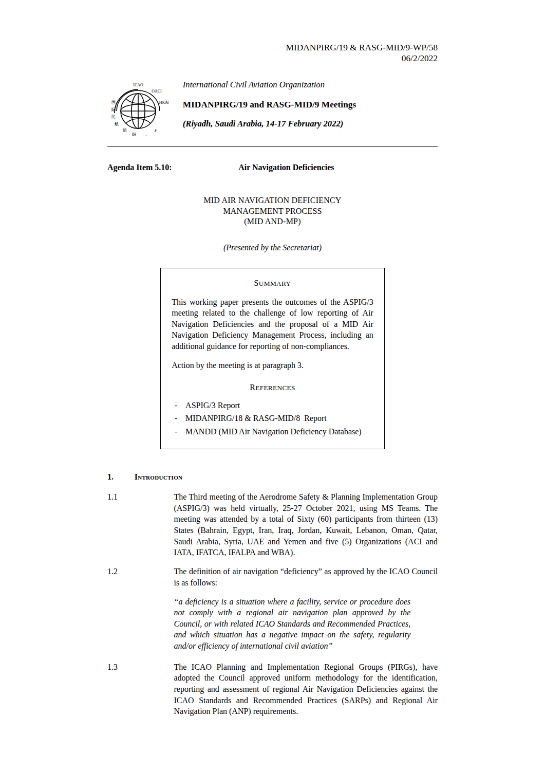MIDANPIRG/19 & RASG-MID/9-WP/58
06/2/2022
ICAO OACI ИКАО 国 际 民 航 组 织 。 و
International Civil Aviation Organization
MIDANPIRG/19 and RASG-MID/9 Meetings
(Riyadh, Saudi Arabia, 14-17 February 2022)
Agenda Item 5.10: Air Navigation Deficiencies
MID AIR NAVIGATION DEFICIENCY
MANAGEMENT PROCESS
(MID AND-MP)
(Presented by the Secretariat)
SUMMARY
This working paper presents the outcomes of the ASPIG/3 meeting related to the challenge of low reporting of Air Navigation Deficiencies and the proposal of a MID Air Navigation Deficiency Management Process, including an additional guidance for reporting of non-compliances.
Action by the meeting is at paragraph 3.
REFERENCES
ASPIG/3 Report
MIDANPIRG/18 & RASG-MID/8 Report
MANDD (MID Air Navigation Deficiency Database)
1. Introduction
1.1
The Third meeting of the Aerodrome Safety & Planning Implementation Group (ASPIG/3) was held virtually, 25-27 October 2021, using MS Teams. The meeting was attended by a total of Sixty (60) participants from thirteen (13) States (Bahrain, Egypt, Iran, Iraq, Jordan, Kuwait, Lebanon, Oman, Qatar, Saudi Arabia, Syria, UAE and Yemen and five (5) Organizations (ACI and IATA, IFATCA, IFALPA and WBA).
1.2
The definition of air navigation “deficiency” as approved by the ICAO Council is as follows:
“a deficiency is a situation where a facility, service or procedure does not comply with a regional air navigation plan approved by the Council, or with related ICAO Standards and Recommended Practices, and which situation has a negative impact on the safety, regularity and/or efficiency of international civil aviation”
1.3
The ICAO Planning and Implementation Regional Groups (PIRGs), have adopted the Council approved uniform methodology for the identification, reporting and assessment of regional Air Navigation Deficiencies against the ICAO Standards and Recommended Practices (SARPs) and Regional Air Navigation Plan (ANP) requirements.